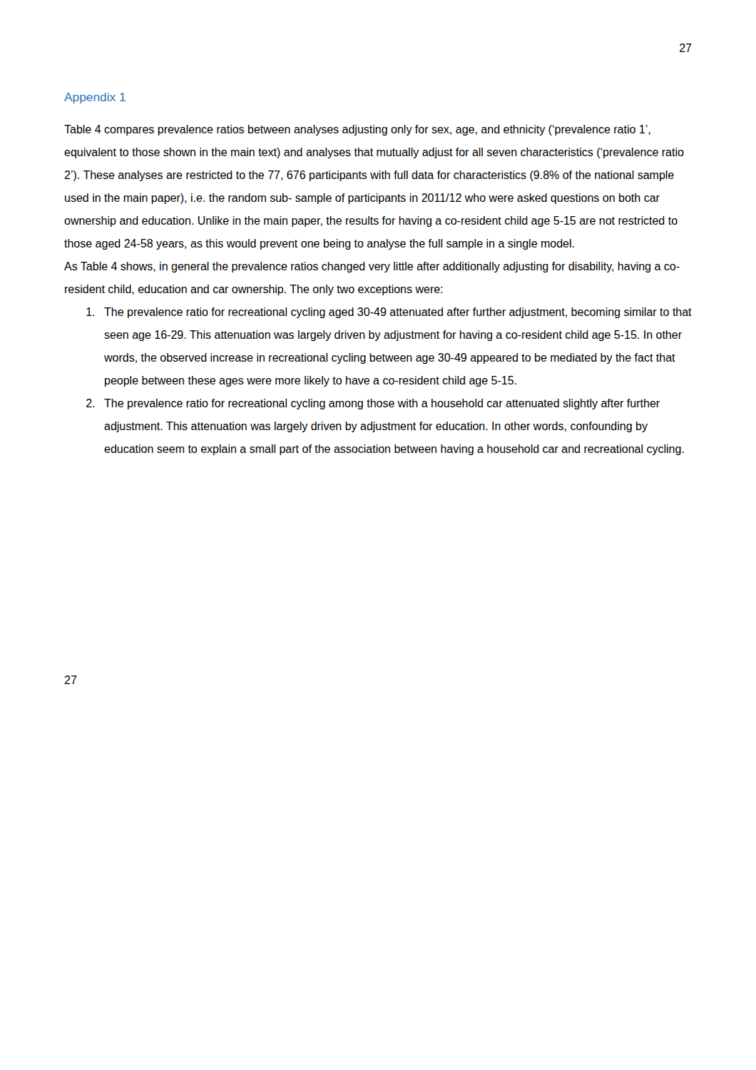27
Appendix 1
Table 4 compares prevalence ratios between analyses adjusting only for sex, age, and ethnicity (‘prevalence ratio 1’, equivalent to those shown in the main text) and analyses that mutually adjust for all seven characteristics (‘prevalence ratio 2’). These analyses are restricted to the 77, 676 participants with full data for characteristics (9.8% of the national sample used in the main paper), i.e. the random sub- sample of participants in 2011/12 who were asked questions on both car ownership and education. Unlike in the main paper, the results for having a co-resident child age 5-15 are not restricted to those aged 24-58 years, as this would prevent one being to analyse the full sample in a single model.
As Table 4 shows, in general the prevalence ratios changed very little after additionally adjusting for disability, having a co-resident child, education and car ownership. The only two exceptions were:
The prevalence ratio for recreational cycling aged 30-49 attenuated after further adjustment, becoming similar to that seen age 16-29. This attenuation was largely driven by adjustment for having a co-resident child age 5-15. In other words, the observed increase in recreational cycling between age 30-49 appeared to be mediated by the fact that people between these ages were more likely to have a co-resident child age 5-15.
The prevalence ratio for recreational cycling among those with a household car attenuated slightly after further adjustment. This attenuation was largely driven by adjustment for education. In other words, confounding by education seem to explain a small part of the association between having a household car and recreational cycling.
27